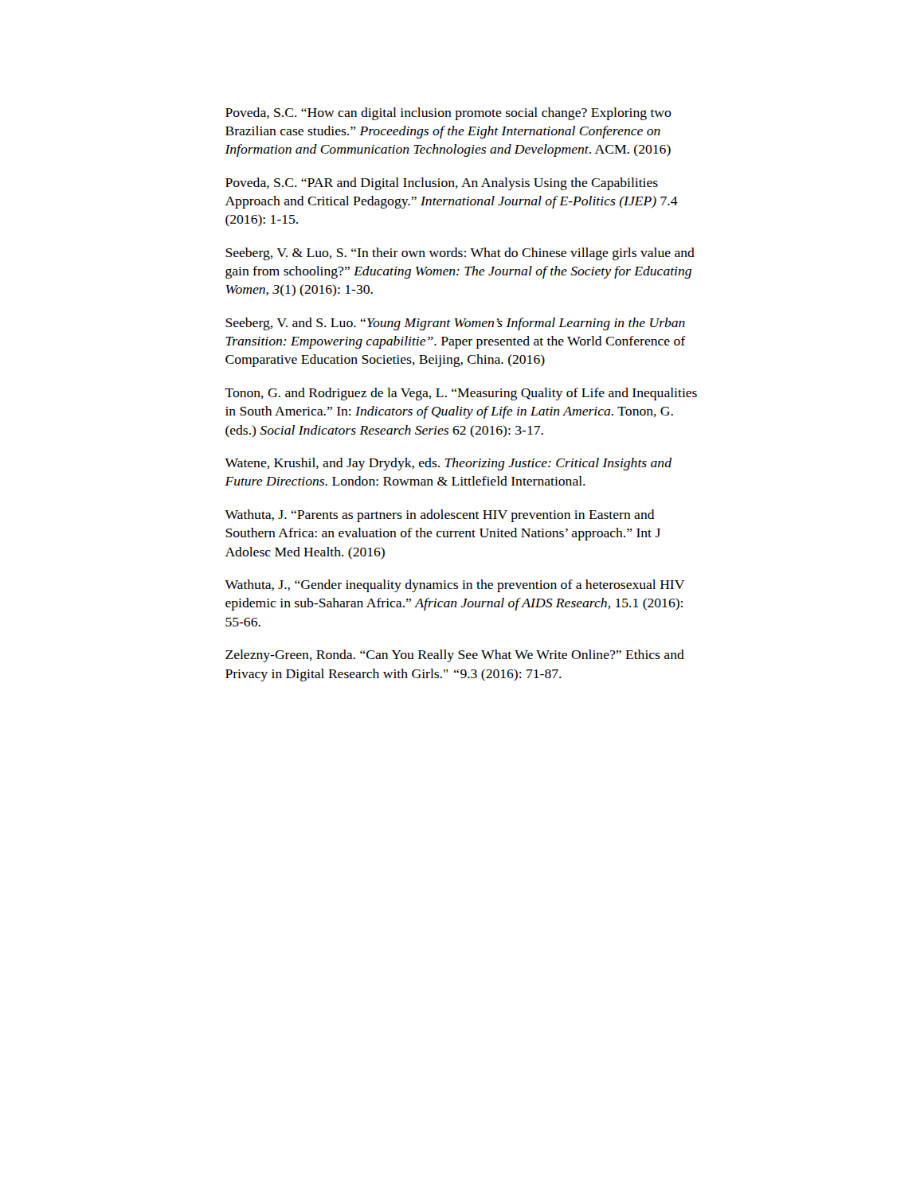Poveda, S.C. “How can digital inclusion promote social change? Exploring two Brazilian case studies.” Proceedings of the Eight International Conference on Information and Communication Technologies and Development. ACM. (2016)
Poveda, S.C. “PAR and Digital Inclusion, An Analysis Using the Capabilities Approach and Critical Pedagogy.” International Journal of E-Politics (IJEP) 7.4 (2016): 1-15.
Seeberg, V. & Luo, S. “In their own words: What do Chinese village girls value and gain from schooling?” Educating Women: The Journal of the Society for Educating Women, 3(1) (2016): 1-30.
Seeberg, V. and S. Luo. “Young Migrant Women’s Informal Learning in the Urban Transition: Empowering capabilitie”. Paper presented at the World Conference of Comparative Education Societies, Beijing, China. (2016)
Tonon, G. and Rodriguez de la Vega, L. “Measuring Quality of Life and Inequalities in South America.” In: Indicators of Quality of Life in Latin America. Tonon, G. (eds.) Social Indicators Research Series 62 (2016): 3-17.
Watene, Krushil, and Jay Drydyk, eds. Theorizing Justice: Critical Insights and Future Directions. London: Rowman & Littlefield International.
Wathuta, J. “Parents as partners in adolescent HIV prevention in Eastern and Southern Africa: an evaluation of the current United Nations’ approach.” Int J Adolesc Med Health. (2016)
Wathuta, J., “Gender inequality dynamics in the prevention of a heterosexual HIV epidemic in sub-Saharan Africa.” African Journal of AIDS Research, 15.1 (2016): 55-66.
Zelezny-Green, Ronda. “Can You Really See What We Write Online?” Ethics and Privacy in Digital Research with Girls." “9.3 (2016): 71-87.